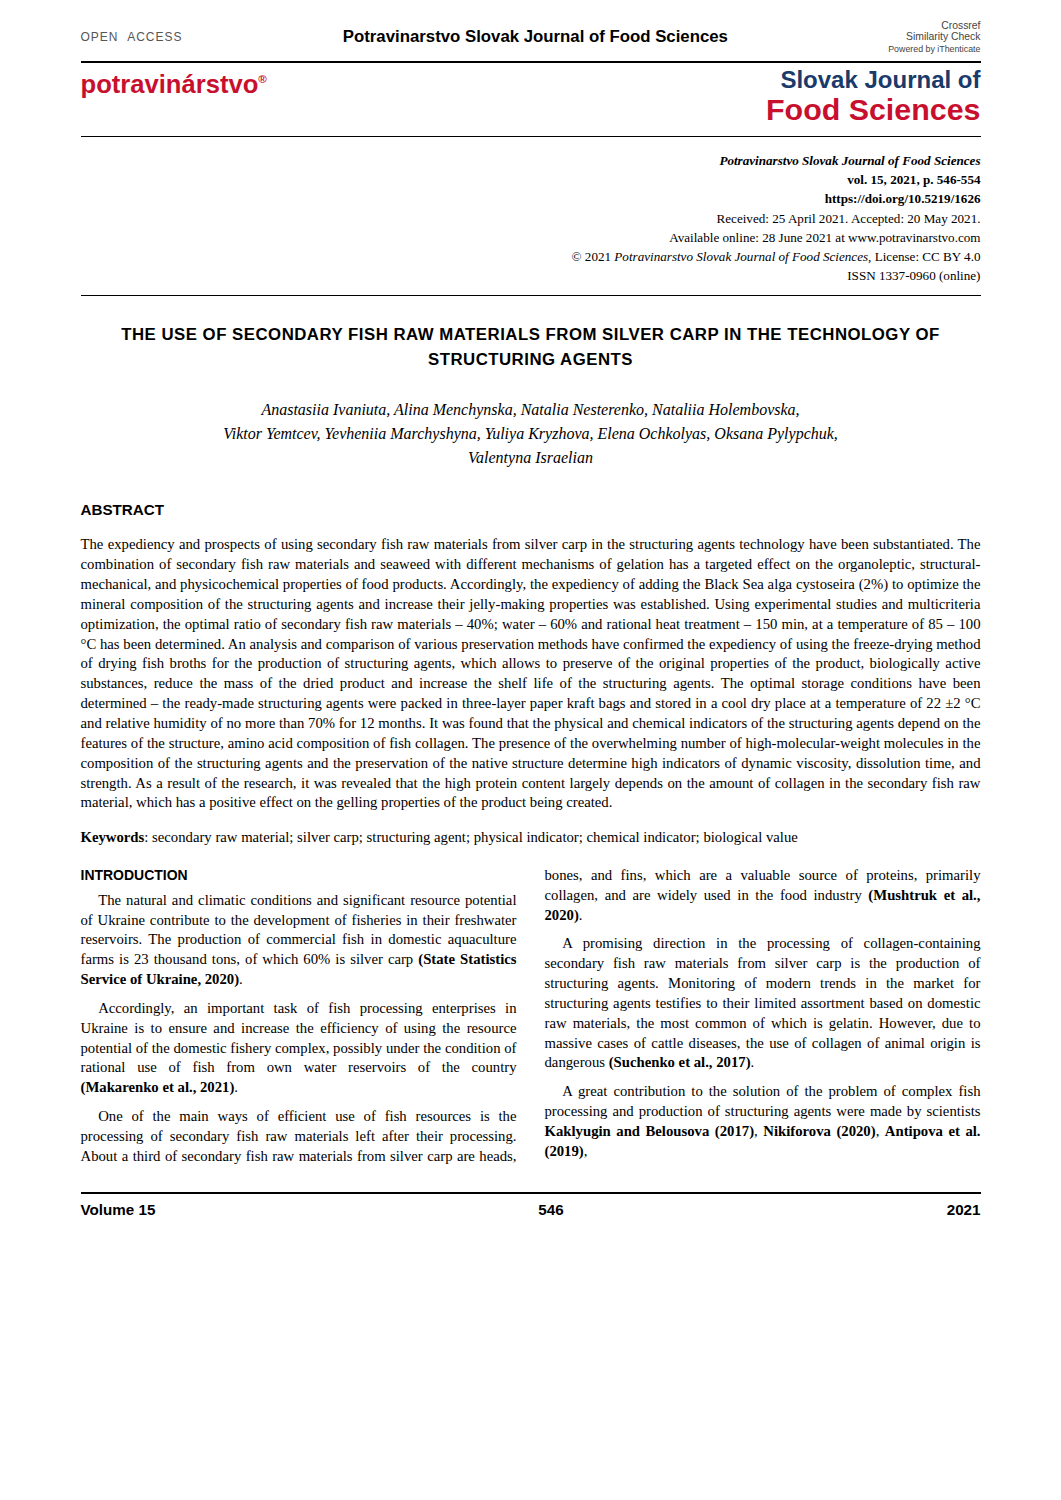OPEN ACCESS
Potravinarstvo Slovak Journal of Food Sciences
Crossref
Similarity Check
Powered by iThenticate
potravinárstvo®
Slovak Journal of
Food Sciences
Potravinarstvo Slovak Journal of Food Sciences
vol. 15, 2021, p. 546-554
https://doi.org/10.5219/1626
Received: 25 April 2021. Accepted: 20 May 2021.
Available online: 28 June 2021 at www.potravinarstvo.com
© 2021 Potravinarstvo Slovak Journal of Food Sciences, License: CC BY 4.0
ISSN 1337-0960 (online)
The use of secondary fish raw materials from silver carp in the technology of structuring agents
Anastasiia Ivaniuta, Alina Menchynska, Natalia Nesterenko, Nataliia Holembovska,
Viktor Yemtcev, Yevheniia Marchyshyna, Yuliya Kryzhova, Elena Ochkolyas, Oksana Pylypchuk,
Valentyna Israelian
ABSTRACT
The expediency and prospects of using secondary fish raw materials from silver carp in the structuring agents technology have been substantiated. The combination of secondary fish raw materials and seaweed with different mechanisms of gelation has a targeted effect on the organoleptic, structural-mechanical, and physicochemical properties of food products. Accordingly, the expediency of adding the Black Sea alga cystoseira (2%) to optimize the mineral composition of the structuring agents and increase their jelly-making properties was established. Using experimental studies and multicriteria optimization, the optimal ratio of secondary fish raw materials – 40%; water – 60% and rational heat treatment – 150 min, at a temperature of 85 – 100 °C has been determined. An analysis and comparison of various preservation methods have confirmed the expediency of using the freeze-drying method of drying fish broths for the production of structuring agents, which allows to preserve of the original properties of the product, biologically active substances, reduce the mass of the dried product and increase the shelf life of the structuring agents. The optimal storage conditions have been determined – the ready-made structuring agents were packed in three-layer paper kraft bags and stored in a cool dry place at a temperature of 22 ±2 °C and relative humidity of no more than 70% for 12 months. It was found that the physical and chemical indicators of the structuring agents depend on the features of the structure, amino acid composition of fish collagen. The presence of the overwhelming number of high-molecular-weight molecules in the composition of the structuring agents and the preservation of the native structure determine high indicators of dynamic viscosity, dissolution time, and strength. As a result of the research, it was revealed that the high protein content largely depends on the amount of collagen in the secondary fish raw material, which has a positive effect on the gelling properties of the product being created.
Keywords: secondary raw material; silver carp; structuring agent; physical indicator; chemical indicator; biological value
INTRODUCTION
The natural and climatic conditions and significant resource potential of Ukraine contribute to the development of fisheries in their freshwater reservoirs. The production of commercial fish in domestic aquaculture farms is 23 thousand tons, of which 60% is silver carp (State Statistics Service of Ukraine, 2020).
Accordingly, an important task of fish processing enterprises in Ukraine is to ensure and increase the efficiency of using the resource potential of the domestic fishery complex, possibly under the condition of rational use of fish from own water reservoirs of the country (Makarenko et al., 2021).
One of the main ways of efficient use of fish resources is the processing of secondary fish raw materials left after their processing. About a third of secondary fish raw materials from silver carp are heads, bones, and fins, which are a valuable source of proteins, primarily collagen, and are widely used in the food industry (Mushtruk et al., 2020).
A promising direction in the processing of collagen-containing secondary fish raw materials from silver carp is the production of structuring agents. Monitoring of modern trends in the market for structuring agents testifies to their limited assortment based on domestic raw materials, the most common of which is gelatin. However, due to massive cases of cattle diseases, the use of collagen of animal origin is dangerous (Suchenko et al., 2017).
A great contribution to the solution of the problem of complex fish processing and production of structuring agents were made by scientists Kaklyugin and Belousova (2017), Nikiforova (2020), Antipova et al. (2019),
Volume 15
546
2021